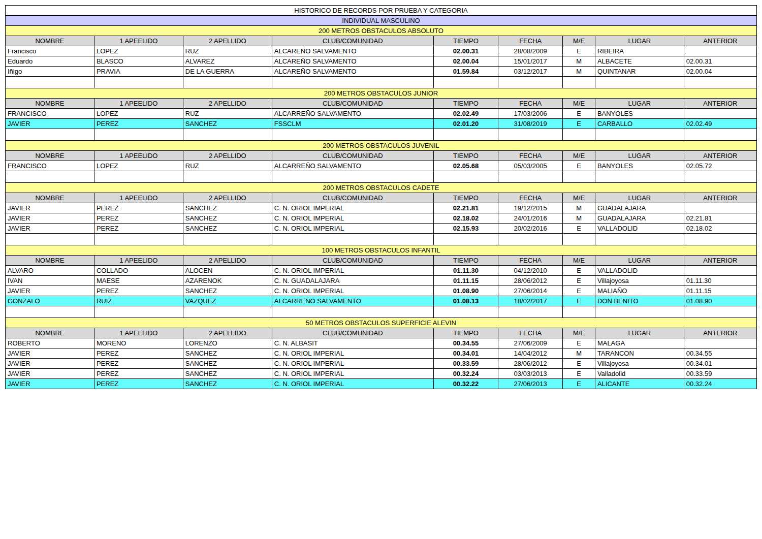| HISTORICO DE RECORDS POR PRUEBA Y CATEGORIA |
| INDIVIDUAL MASCULINO |
| 200 METROS OBSTACULOS ABSOLUTO |
| NOMBRE | 1 APEELIDO | 2 APELLIDO | CLUB/COMUNIDAD | TIEMPO | FECHA | M/E | LUGAR | ANTERIOR |
| Francisco | LOPEZ | RUZ | ALCAREÑO SALVAMENTO | 02.00.31 | 28/08/2009 | E | RIBEIRA | |
| Eduardo | BLASCO | ALVAREZ | ALCAREÑO SALVAMENTO | 02.00.04 | 15/01/2017 | M | ALBACETE | 02.00.31 |
| Iñigo | PRAVIA | DE LA GUERRA | ALCAREÑO SALVAMENTO | 01.59.84 | 03/12/2017 | M | QUINTANAR | 02.00.04 |
| 200 METROS OBSTACULOS JUNIOR |
| NOMBRE | 1 APEELIDO | 2 APELLIDO | CLUB/COMUNIDAD | TIEMPO | FECHA | M/E | LUGAR | ANTERIOR |
| FRANCISCO | LOPEZ | RUZ | ALCARREÑO SALVAMENTO | 02.02.49 | 17/03/2006 | E | BANYOLES | |
| JAVIER | PEREZ | SANCHEZ | FSSCLM | 02.01.20 | 31/08/2019 | E | CARBALLO | 02.02.49 |
| 200 METROS OBSTACULOS JUVENIL |
| NOMBRE | 1 APEELIDO | 2 APELLIDO | CLUB/COMUNIDAD | TIEMPO | FECHA | M/E | LUGAR | ANTERIOR |
| FRANCISCO | LOPEZ | RUZ | ALCARREÑO SALVAMENTO | 02.05.68 | 05/03/2005 | E | BANYOLES | 02.05.72 |
| 200 METROS OBSTACULOS CADETE |
| NOMBRE | 1 APEELIDO | 2 APELLIDO | CLUB/COMUNIDAD | TIEMPO | FECHA | M/E | LUGAR | ANTERIOR |
| JAVIER | PEREZ | SANCHEZ | C. N. ORIOL IMPERIAL | 02.21.81 | 19/12/2015 | M | GUADALAJARA | |
| JAVIER | PEREZ | SANCHEZ | C. N. ORIOL IMPERIAL | 02.18.02 | 24/01/2016 | M | GUADALAJARA | 02.21.81 |
| JAVIER | PEREZ | SANCHEZ | C. N. ORIOL IMPERIAL | 02.15.93 | 20/02/2016 | E | VALLADOLID | 02.18.02 |
| 100 METROS OBSTACULOS INFANTIL |
| NOMBRE | 1 APEELIDO | 2 APELLIDO | CLUB/COMUNIDAD | TIEMPO | FECHA | M/E | LUGAR | ANTERIOR |
| ALVARO | COLLADO | ALOCEN | C. N. ORIOL IMPERIAL | 01.11.30 | 04/12/2010 | E | VALLADOLID | |
| IVAN | MAESE | AZARENOK | C. N. GUADALAJARA | 01.11.15 | 28/06/2012 | E | Villajoyosa | 01.11.30 |
| JAVIER | PEREZ | SANCHEZ | C. N. ORIOL IMPERIAL | 01.08.90 | 27/06/2014 | E | MALIAÑO | 01.11.15 |
| GONZALO | RUIZ | VAZQUEZ | ALCARREÑO SALVAMENTO | 01.08.13 | 18/02/2017 | E | DON BENITO | 01.08.90 |
| 50 METROS OBSTACULOS SUPERFICIE ALEVIN |
| NOMBRE | 1 APEELIDO | 2 APELLIDO | CLUB/COMUNIDAD | TIEMPO | FECHA | M/E | LUGAR | ANTERIOR |
| ROBERTO | MORENO | LORENZO | C. N. ALBASIT | 00.34.55 | 27/06/2009 | E | MALAGA | |
| JAVIER | PEREZ | SANCHEZ | C. N. ORIOL IMPERIAL | 00.34.01 | 14/04/2012 | M | TARANCON | 00.34.55 |
| JAVIER | PEREZ | SANCHEZ | C. N. ORIOL IMPERIAL | 00.33.59 | 28/06/2012 | E | Villajoyosa | 00.34.01 |
| JAVIER | PEREZ | SANCHEZ | C. N. ORIOL IMPERIAL | 00.32.24 | 03/03/2013 | E | Valladolid | 00.33.59 |
| JAVIER | PEREZ | SANCHEZ | C. N. ORIOL IMPERIAL | 00.32.22 | 27/06/2013 | E | ALICANTE | 00.32.24 |